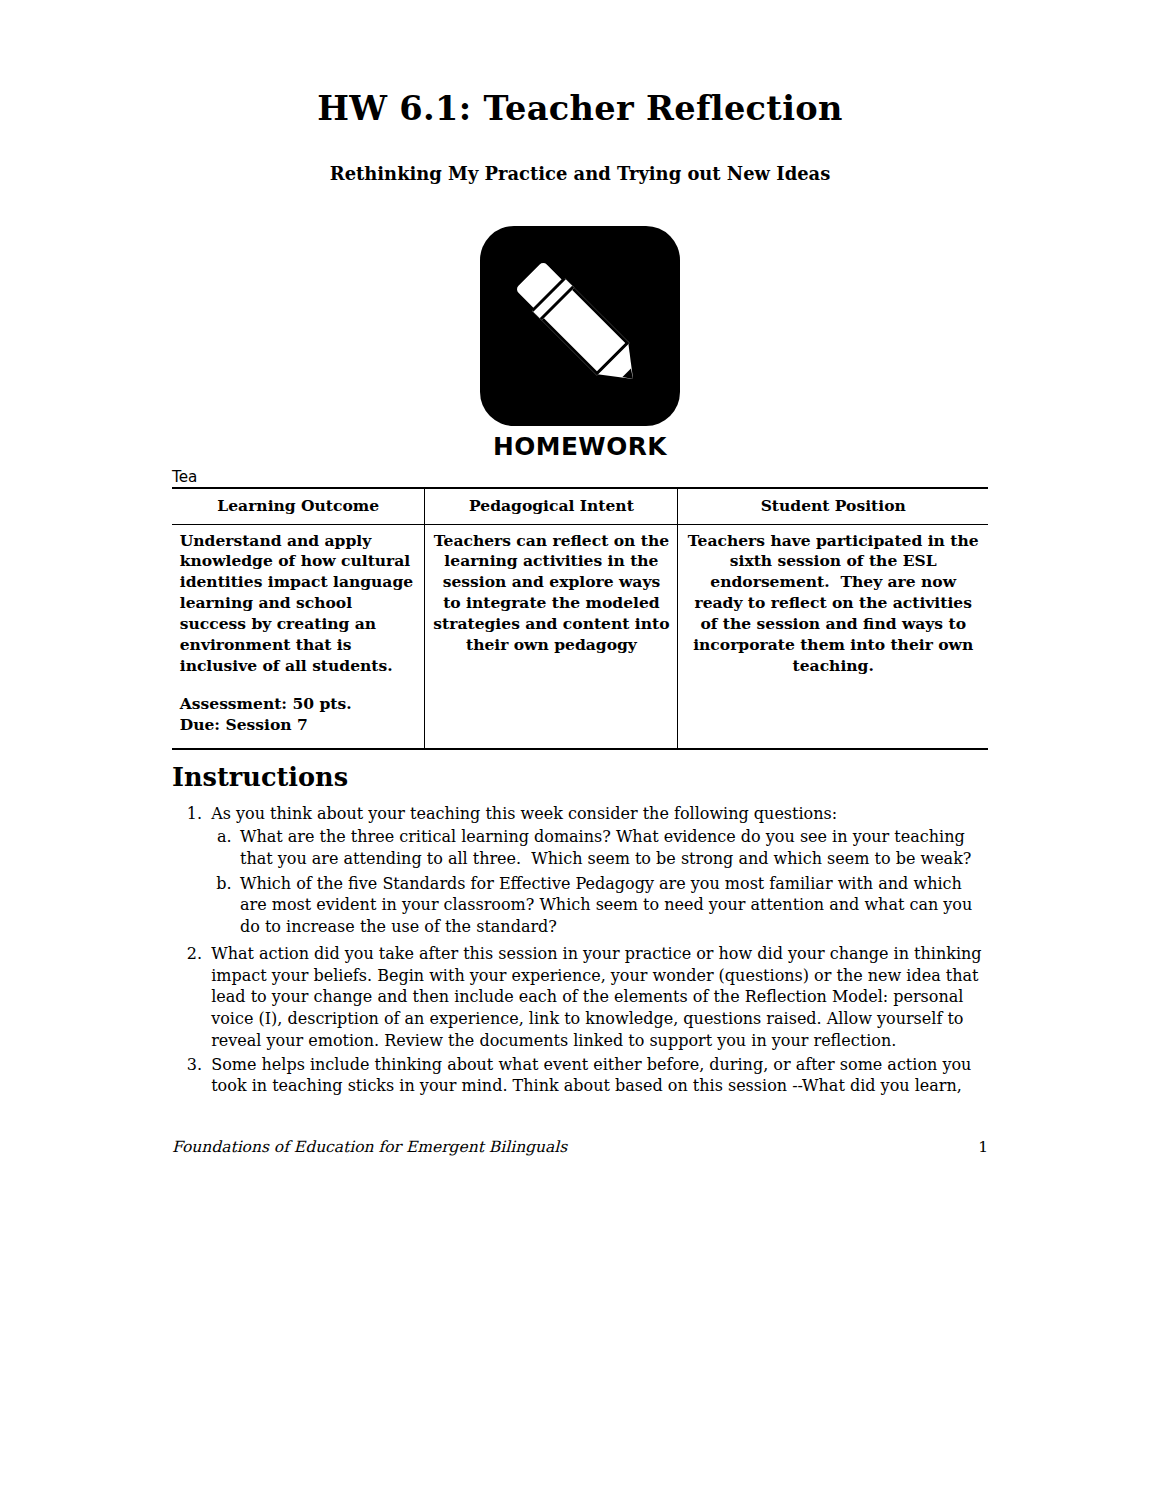HW 6.1: Teacher Reflection
Rethinking My Practice and Trying out New Ideas
HOMEWORK
Tea
| Learning Outcome | Pedagogical Intent | Student Position |
| --- | --- | --- |
| Understand and apply knowledge of how cultural identities impact language learning and school success by creating an environment that is inclusive of all students. Assessment: 50 pts. Due: Session 7 | Teachers can reflect on the learning activities in the session and explore ways to integrate the modeled strategies and content into their own pedagogy | Teachers have participated in the sixth session of the ESL endorsement. They are now ready to reflect on the activities of the session and find ways to incorporate them into their own teaching. |
Instructions
As you think about your teaching this week consider the following questions:
What are the three critical learning domains? What evidence do you see in your teaching that you are attending to all three. Which seem to be strong and which seem to be weak?
Which of the five Standards for Effective Pedagogy are you most familiar with and which are most evident in your classroom? Which seem to need your attention and what can you do to increase the use of the standard?
What action did you take after this session in your practice or how did your change in thinking impact your beliefs. Begin with your experience, your wonder (questions) or the new idea that lead to your change and then include each of the elements of the Reflection Model: personal voice (I), description of an experience, link to knowledge, questions raised. Allow yourself to reveal your emotion. Review the documents linked to support you in your reflection.
Some helps include thinking about what event either before, during, or after some action you took in teaching sticks in your mind. Think about based on this session --What did you learn,
Foundations of Education for Emergent Bilinguals 1